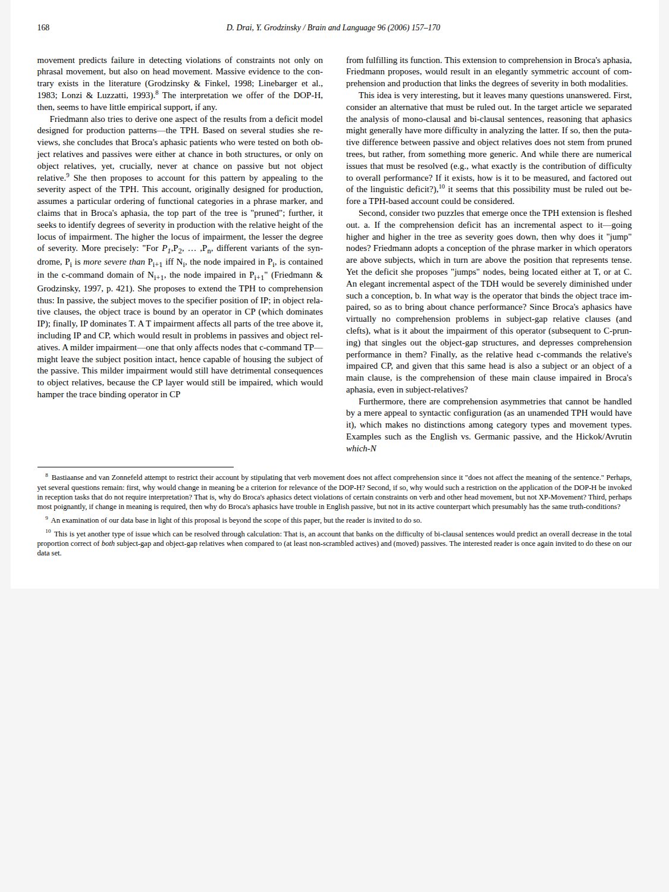168 D. Drai, Y. Grodzinsky / Brain and Language 96 (2006) 157–170
movement predicts failure in detecting violations of constraints not only on phrasal movement, but also on head movement. Massive evidence to the contrary exists in the literature (Grodzinsky & Finkel, 1998; Linebarger et al., 1983; Lonzi & Luzzatti, 1993).8 The interpretation we offer of the DOP-H, then, seems to have little empirical support, if any.
Friedmann also tries to derive one aspect of the results from a deficit model designed for production patterns—the TPH. Based on several studies she reviews, she concludes that Broca's aphasic patients who were tested on both object relatives and passives were either at chance in both structures, or only on object relatives, yet, crucially, never at chance on passive but not object relative.9 She then proposes to account for this pattern by appealing to the severity aspect of the TPH. This account, originally designed for production, assumes a particular ordering of functional categories in a phrase marker, and claims that in Broca's aphasia, the top part of the tree is "pruned"; further, it seeks to identify degrees of severity in production with the relative height of the locus of impairment. The higher the locus of impairment, the lesser the degree of severity. More precisely: "For P1,P2, … ,Pn, different variants of the syndrome, Pi is more severe than Pi+1 iff Ni, the node impaired in Pi, is contained in the c-command domain of Ni+1, the node impaired in Pi+1" (Friedmann & Grodzinsky, 1997, p. 421). She proposes to extend the TPH to comprehension thus: In passive, the subject moves to the specifier position of IP; in object relative clauses, the object trace is bound by an operator in CP (which dominates IP); finally, IP dominates T. A T impairment affects all parts of the tree above it, including IP and CP, which would result in problems in passives and object relatives. A milder impairment—one that only affects nodes that c-command TP—might leave the subject position intact, hence capable of housing the subject of the passive. This milder impairment would still have detrimental consequences to object relatives, because the CP layer would still be impaired, which would hamper the trace binding operator in CP
from fulfilling its function. This extension to comprehension in Broca's aphasia, Friedmann proposes, would result in an elegantly symmetric account of comprehension and production that links the degrees of severity in both modalities.
This idea is very interesting, but it leaves many questions unanswered. First, consider an alternative that must be ruled out. In the target article we separated the analysis of mono-clausal and bi-clausal sentences, reasoning that aphasics might generally have more difficulty in analyzing the latter. If so, then the putative difference between passive and object relatives does not stem from pruned trees, but rather, from something more generic. And while there are numerical issues that must be resolved (e.g., what exactly is the contribution of difficulty to overall performance? If it exists, how is it to be measured, and factored out of the linguistic deficit?),10 it seems that this possibility must be ruled out before a TPH-based account could be considered.
Second, consider two puzzles that emerge once the TPH extension is fleshed out. a. If the comprehension deficit has an incremental aspect to it—going higher and higher in the tree as severity goes down, then why does it "jump" nodes? Friedmann adopts a conception of the phrase marker in which operators are above subjects, which in turn are above the position that represents tense. Yet the deficit she proposes "jumps" nodes, being located either at T, or at C. An elegant incremental aspect of the TDH would be severely diminished under such a conception, b. In what way is the operator that binds the object trace impaired, so as to bring about chance performance? Since Broca's aphasics have virtually no comprehension problems in subject-gap relative clauses (and clefts), what is it about the impairment of this operator (subsequent to C-pruning) that singles out the object-gap structures, and depresses comprehension performance in them? Finally, as the relative head c-commands the relative's impaired CP, and given that this same head is also a subject or an object of a main clause, is the comprehension of these main clause impaired in Broca's aphasia, even in subject-relatives?
Furthermore, there are comprehension asymmetries that cannot be handled by a mere appeal to syntactic configuration (as an unamended TPH would have it), which makes no distinctions among category types and movement types. Examples such as the English vs. Germanic passive, and the Hickok/Avrutin which-N
8 Bastiaanse and van Zonnefeld attempt to restrict their account by stipulating that verb movement does not affect comprehension since it "does not affect the meaning of the sentence." Perhaps, yet several questions remain: first, why would change in meaning be a criterion for relevance of the DOP-H? Second, if so, why would such a restriction on the application of the DOP-H be invoked in reception tasks that do not require interpretation? That is, why do Broca's aphasics detect violations of certain constraints on verb and other head movement, but not XP-Movement? Third, perhaps most poignantly, if change in meaning is required, then why do Broca's aphasics have trouble in English passive, but not in its active counterpart which presumably has the same truth-conditions?
9 An examination of our data base in light of this proposal is beyond the scope of this paper, but the reader is invited to do so.
10 This is yet another type of issue which can be resolved through calculation: That is, an account that banks on the difficulty of bi-clausal sentences would predict an overall decrease in the total proportion correct of both subject-gap and object-gap relatives when compared to (at least non-scrambled actives) and (moved) passives. The interested reader is once again invited to do these on our data set.